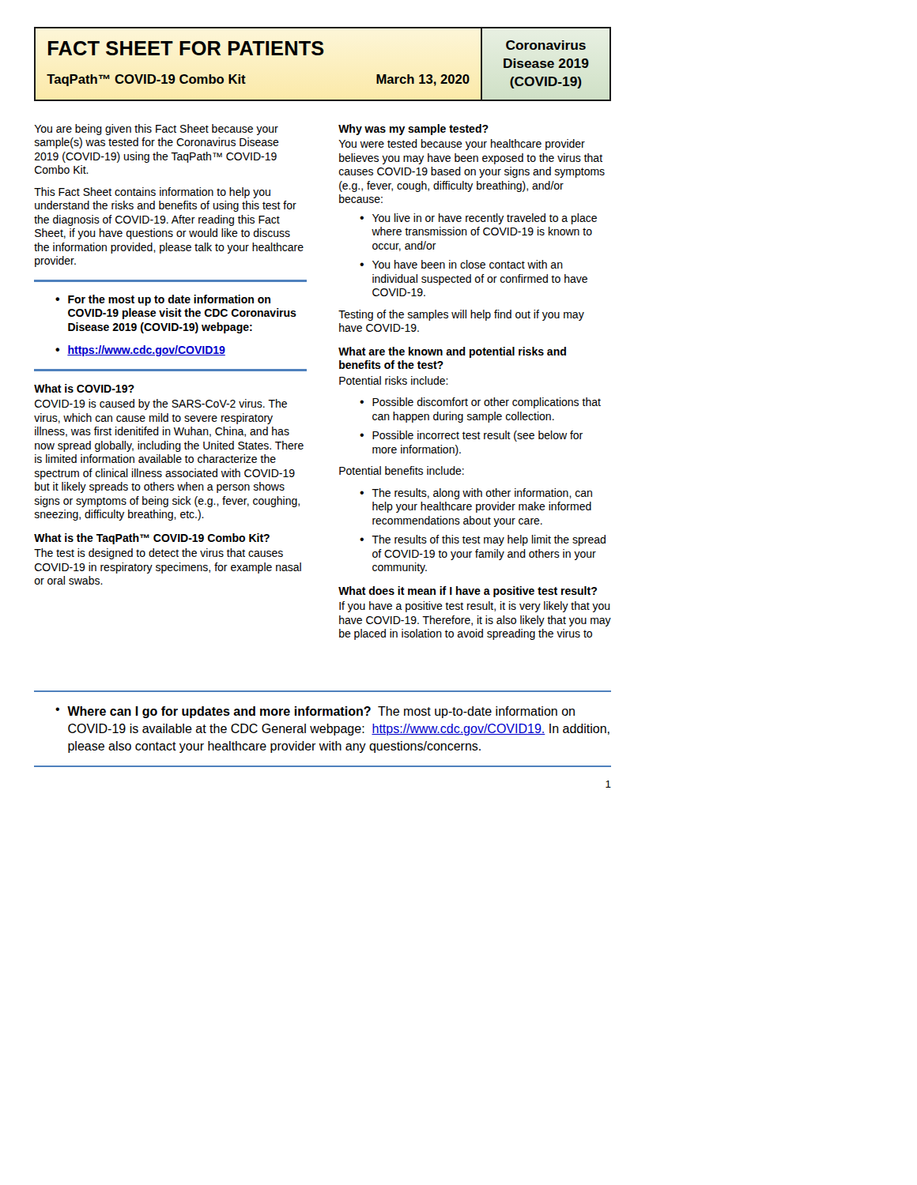FACT SHEET FOR PATIENTS
TaqPath™ COVID-19 Combo Kit March 13, 2020
Coronavirus
Disease 2019
(COVID-19)
You are being given this Fact Sheet because your sample(s) was tested for the Coronavirus Disease 2019 (COVID-19) using the TaqPath™ COVID-19 Combo Kit.
This Fact Sheet contains information to help you understand the risks and benefits of using this test for the diagnosis of COVID-19. After reading this Fact Sheet, if you have questions or would like to discuss the information provided, please talk to your healthcare provider.
For the most up to date information on COVID-19 please visit the CDC Coronavirus Disease 2019 (COVID-19) webpage:
https://www.cdc.gov/COVID19
What is COVID-19?
COVID-19 is caused by the SARS-CoV-2 virus. The virus, which can cause mild to severe respiratory illness, was first idenitifed in Wuhan, China, and has now spread globally, including the United States. There is limited information available to characterize the spectrum of clinical illness associated with COVID-19 but it likely spreads to others when a person shows signs or symptoms of being sick (e.g., fever, coughing, sneezing, difficulty breathing, etc.).
What is the TaqPath™ COVID-19 Combo Kit?
The test is designed to detect the virus that causes COVID-19 in respiratory specimens, for example nasal or oral swabs.
Why was my sample tested?
You were tested because your healthcare provider believes you may have been exposed to the virus that causes COVID-19 based on your signs and symptoms (e.g., fever, cough, difficulty breathing), and/or because:
You live in or have recently traveled to a place where transmission of COVID-19 is known to occur, and/or
You have been in close contact with an individual suspected of or confirmed to have COVID-19.
Testing of the samples will help find out if you may have COVID-19.
What are the known and potential risks and benefits of the test?
Potential risks include:
Possible discomfort or other complications that can happen during sample collection.
Possible incorrect test result (see below for more information).
Potential benefits include:
The results, along with other information, can help your healthcare provider make informed recommendations about your care.
The results of this test may help limit the spread of COVID-19 to your family and others in your community.
What does it mean if I have a positive test result?
If you have a positive test result, it is very likely that you have COVID-19. Therefore, it is also likely that you may be placed in isolation to avoid spreading the virus to
Where can I go for updates and more information? The most up-to-date information on COVID-19 is available at the CDC General webpage: https://www.cdc.gov/COVID19. In addition, please also contact your healthcare provider with any questions/concerns.
1